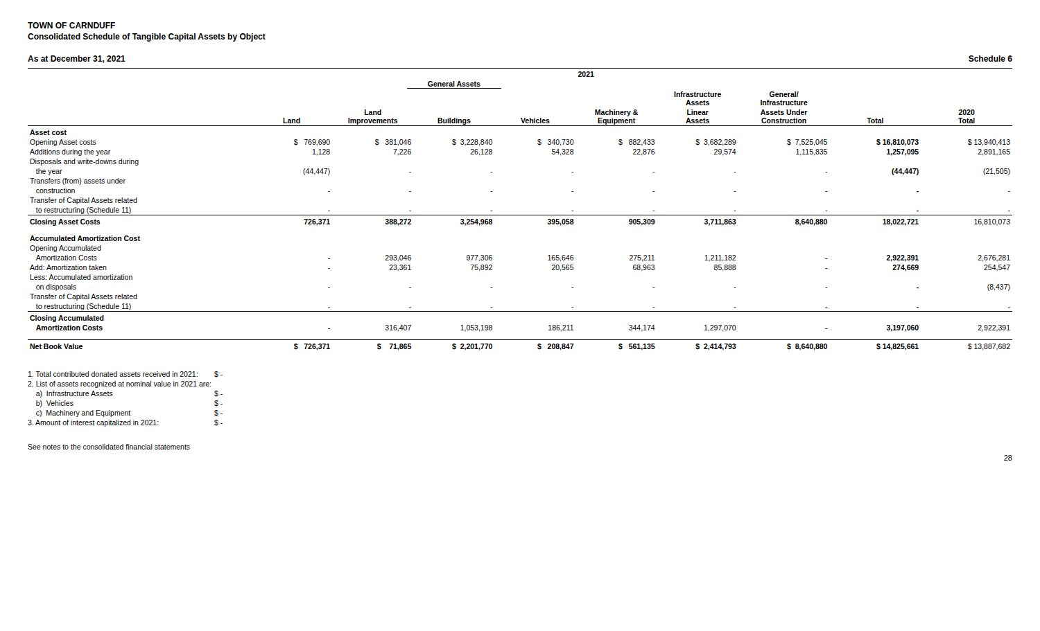TOWN OF CARNDUFF
Consolidated Schedule of Tangible Capital Assets by Object
As at December 31, 2021 Schedule 6
| | 2021 | |
| | General Assets | | | | |
| | | | | | | Infrastructure Assets | General/ Infrastructure | | |
| | Land | Land Improvements | Buildings | Vehicles | Machinery & Equipment | Linear Assets | Assets Under Construction | Total | 2020 Total |
| Asset cost | |
| Opening Asset costs | $ 769,690 | $ 381,046 | $ 3,228,840 | $ 340,730 | $ 882,433 | $ 3,682,289 | $ 7,525,045 | $ 16,810,073 | $ 13,940,413 |
| Additions during the year | 1,128 | 7,226 | 26,128 | 54,328 | 22,876 | 29,574 | 1,115,835 | 1,257,095 | 2,891,165 |
| Disposals and write-downs during | |
| the year | (44,447) | - | - | - | - | - | - | (44,447) | (21,505) |
| Transfers (from) assets under | |
| construction | - | - | - | - | - | - | - | - | - |
| Transfer of Capital Assets related | |
| to restructuring (Schedule 11) | - | - | - | - | - | - | - | - | - |
| Closing Asset Costs | 726,371 | 388,272 | 3,254,968 | 395,058 | 905,309 | 3,711,863 | 8,640,880 | 18,022,721 | 16,810,073 |
| Accumulated Amortization Cost | |
| Opening Accumulated | |
| Amortization Costs | - | 293,046 | 977,306 | 165,646 | 275,211 | 1,211,182 | - | 2,922,391 | 2,676,281 |
| Add: Amortization taken | - | 23,361 | 75,892 | 20,565 | 68,963 | 85,888 | - | 274,669 | 254,547 |
| Less: Accumulated amortization | |
| on disposals | - | - | - | - | - | - | - | - | (8,437) |
| Transfer of Capital Assets related | |
| to restructuring (Schedule 11) | - | - | - | - | - | - | - | - | - |
| Closing Accumulated | |
| Amortization Costs | - | 316,407 | 1,053,198 | 186,211 | 344,174 | 1,297,070 | - | 3,197,060 | 2,922,391 |
| Net Book Value | $ 726,371 | $ 71,865 | $ 2,201,770 | $ 208,847 | $ 561,135 | $ 2,414,793 | $ 8,640,880 | $ 14,825,661 | $ 13,887,682 |
| 1. Total contributed donated assets received in 2021: | $ - |
| 2. List of assets recognized at nominal value in 2021 are: | |
| a) Infrastructure Assets | $ - |
| b) Vehicles | $ - |
| c) Machinery and Equipment | $ - |
| 3. Amount of interest capitalized in 2021: | $ - |
See notes to the consolidated financial statements
28